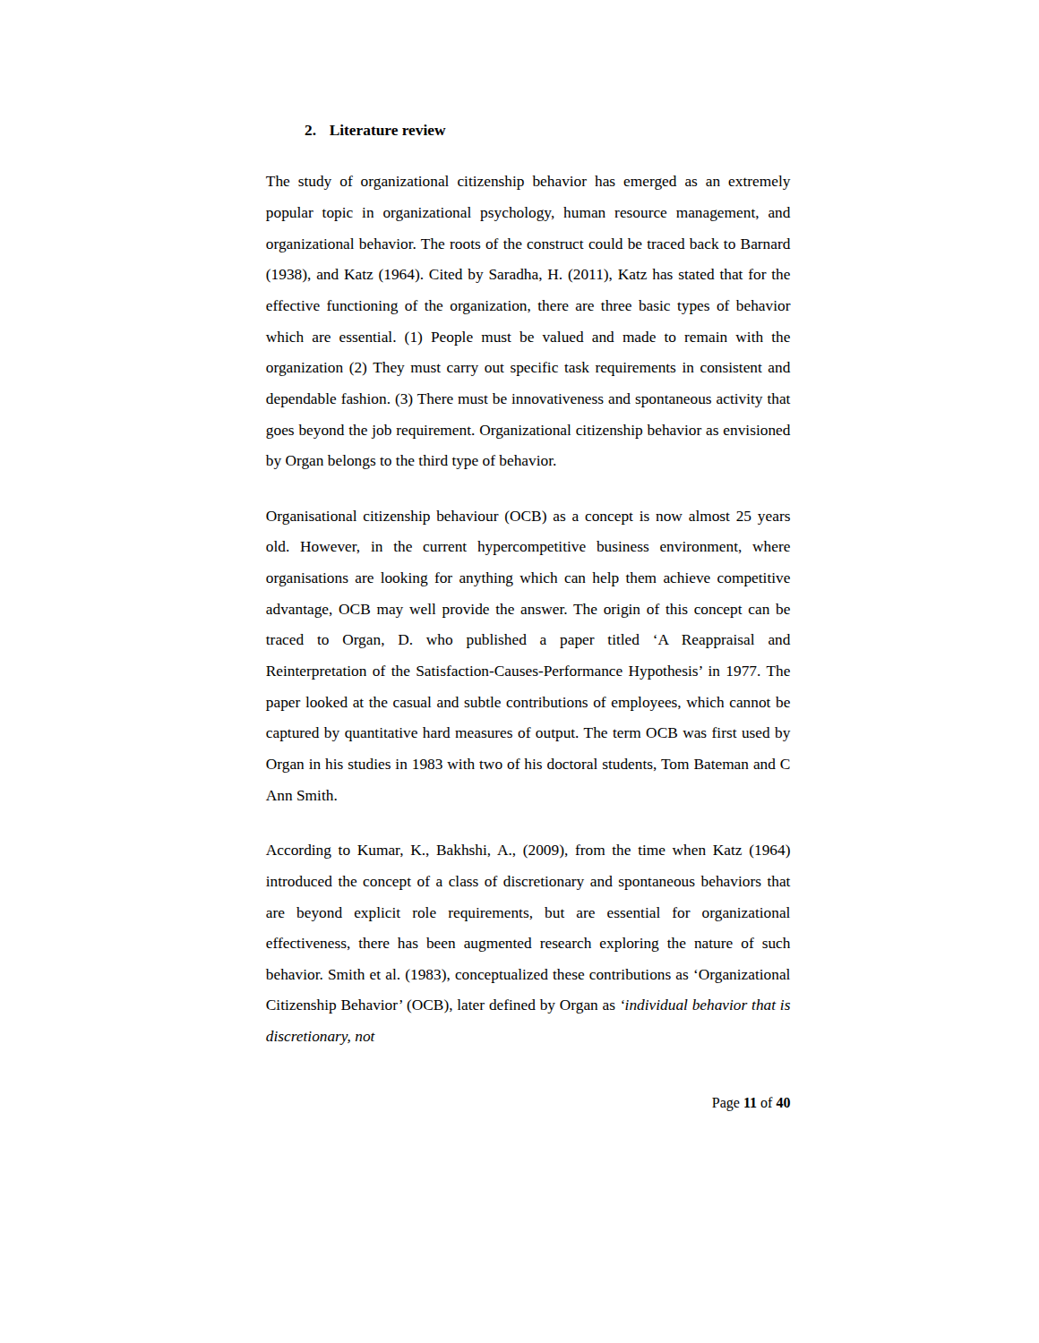2. Literature review
The study of organizational citizenship behavior has emerged as an extremely popular topic in organizational psychology, human resource management, and organizational behavior. The roots of the construct could be traced back to Barnard (1938), and Katz (1964). Cited by Saradha, H. (2011), Katz has stated that for the effective functioning of the organization, there are three basic types of behavior which are essential. (1) People must be valued and made to remain with the organization (2) They must carry out specific task requirements in consistent and dependable fashion. (3) There must be innovativeness and spontaneous activity that goes beyond the job requirement. Organizational citizenship behavior as envisioned by Organ belongs to the third type of behavior.
Organisational citizenship behaviour (OCB) as a concept is now almost 25 years old. However, in the current hypercompetitive business environment, where organisations are looking for anything which can help them achieve competitive advantage, OCB may well provide the answer. The origin of this concept can be traced to Organ, D. who published a paper titled ‘A Reappraisal and Reinterpretation of the Satisfaction-Causes-Performance Hypothesis’ in 1977. The paper looked at the casual and subtle contributions of employees, which cannot be captured by quantitative hard measures of output. The term OCB was first used by Organ in his studies in 1983 with two of his doctoral students, Tom Bateman and C Ann Smith.
According to Kumar, K., Bakhshi, A., (2009), from the time when Katz (1964) introduced the concept of a class of discretionary and spontaneous behaviors that are beyond explicit role requirements, but are essential for organizational effectiveness, there has been augmented research exploring the nature of such behavior. Smith et al. (1983), conceptualized these contributions as ‘Organizational Citizenship Behavior’ (OCB), later defined by Organ as ‘individual behavior that is discretionary, not
Page 11 of 40